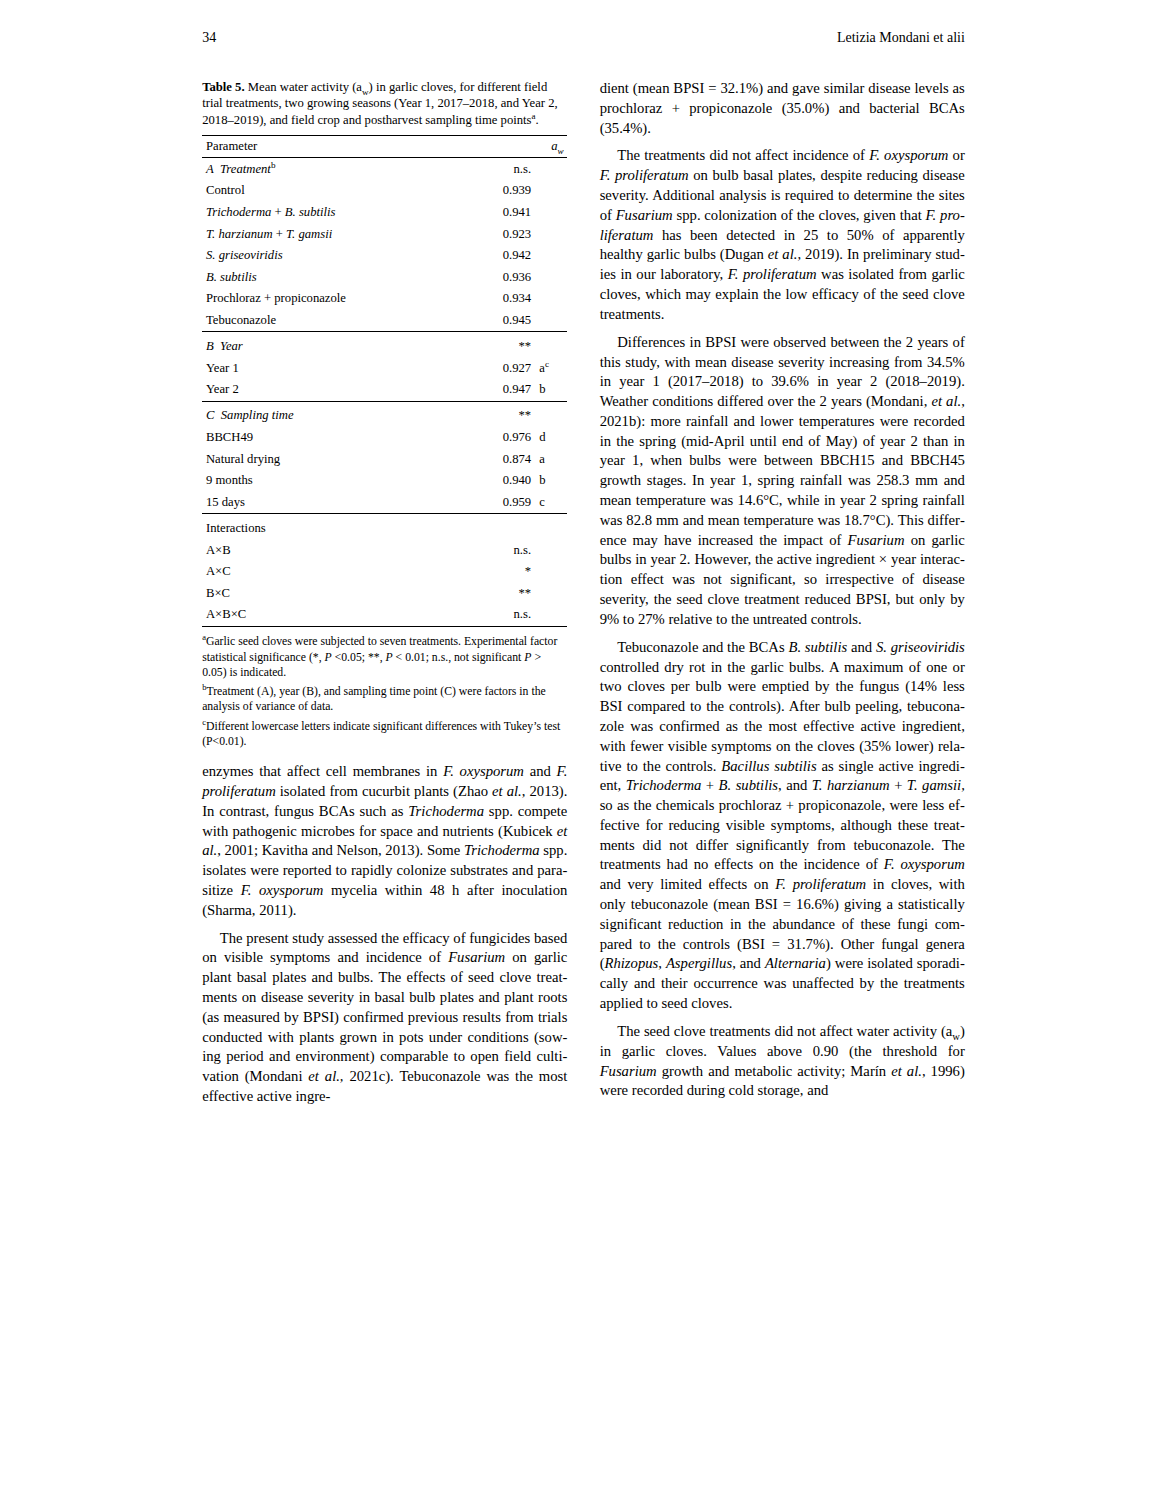34 Letizia Mondani et alii
Table 5. Mean water activity (a w ) in garlic cloves, for different field trial treatments, two growing seasons (Year 1, 2017–2018, and Year 2, 2018–2019), and field crop and postharvest sampling time points a .
| Parameter | a w |
| --- | --- |
| A Treatment b | n.s. | |
| Control | 0.939 | |
| Trichoderma + B. subtilis | 0.941 | |
| T. harzianum + T. gamsii | 0.923 | |
| S. griseoviridis | 0.942 | |
| B. subtilis | 0.936 | |
| Prochloraz + propiconazole | 0.934 | |
| Tebuconazole | 0.945 | |
| B Year | ** | |
| Year 1 | 0.927 | a c |
| Year 2 | 0.947 | b |
| C Sampling time | ** | |
| BBCH49 | 0.976 | d |
| Natural drying | 0.874 | a |
| 9 months | 0.940 | b |
| 15 days | 0.959 | c |
| Interactions | | |
| A×B | n.s. | |
| A×C | * | |
| B×C | ** | |
| A×B×C | n.s. | |
aGarlic seed cloves were subjected to seven treatments. Experimental factor statistical significance (*, P <0.05; **, P < 0.01; n.s., not significant P > 0.05) is indicated.
bTreatment (A), year (B), and sampling time point (C) were factors in the analysis of variance of data.
cDifferent lowercase letters indicate significant differences with Tukey’s test (P<0.01).
enzymes that affect cell membranes in F. oxysporum and F. proliferatum isolated from cucurbit plants (Zhao et al., 2013). In contrast, fungus BCAs such as Trichoderma spp. compete with pathogenic microbes for space and nutrients (Kubicek et al., 2001; Kavitha and Nelson, 2013). Some Trichoderma spp. isolates were reported to rapidly colonize substrates and parasitize F. oxysporum mycelia within 48 h after inoculation (Sharma, 2011).
The present study assessed the efficacy of fungicides based on visible symptoms and incidence of Fusarium on garlic plant basal plates and bulbs. The effects of seed clove treatments on disease severity in basal bulb plates and plant roots (as measured by BPSI) confirmed previous results from trials conducted with plants grown in pots under conditions (sowing period and environment) comparable to open field cultivation (Mondani et al., 2021c). Tebuconazole was the most effective active ingre-
dient (mean BPSI = 32.1%) and gave similar disease levels as prochloraz + propiconazole (35.0%) and bacterial BCAs (35.4%).
The treatments did not affect incidence of F. oxysporum or F. proliferatum on bulb basal plates, despite reducing disease severity. Additional analysis is required to determine the sites of Fusarium spp. colonization of the cloves, given that F. proliferatum has been detected in 25 to 50% of apparently healthy garlic bulbs (Dugan et al., 2019). In preliminary studies in our laboratory, F. proliferatum was isolated from garlic cloves, which may explain the low efficacy of the seed clove treatments.
Differences in BPSI were observed between the 2 years of this study, with mean disease severity increasing from 34.5% in year 1 (2017–2018) to 39.6% in year 2 (2018–2019). Weather conditions differed over the 2 years (Mondani, et al., 2021b): more rainfall and lower temperatures were recorded in the spring (mid-April until end of May) of year 2 than in year 1, when bulbs were between BBCH15 and BBCH45 growth stages. In year 1, spring rainfall was 258.3 mm and mean temperature was 14.6°C, while in year 2 spring rainfall was 82.8 mm and mean temperature was 18.7°C). This difference may have increased the impact of Fusarium on garlic bulbs in year 2. However, the active ingredient × year interaction effect was not significant, so irrespective of disease severity, the seed clove treatment reduced BPSI, but only by 9% to 27% relative to the untreated controls.
Tebuconazole and the BCAs B. subtilis and S. griseoviridis controlled dry rot in the garlic bulbs. A maximum of one or two cloves per bulb were emptied by the fungus (14% less BSI compared to the controls). After bulb peeling, tebuconazole was confirmed as the most effective active ingredient, with fewer visible symptoms on the cloves (35% lower) relative to the controls. Bacillus subtilis as single active ingredient, Trichoderma + B. subtilis, and T. harzianum + T. gamsii, so as the chemicals prochloraz + propiconazole, were less effective for reducing visible symptoms, although these treatments did not differ significantly from tebuconazole. The treatments had no effects on the incidence of F. oxysporum and very limited effects on F. proliferatum in cloves, with only tebuconazole (mean BSI = 16.6%) giving a statistically significant reduction in the abundance of these fungi compared to the controls (BSI = 31.7%). Other fungal genera (Rhizopus, Aspergillus, and Alternaria) were isolated sporadically and their occurrence was unaffected by the treatments applied to seed cloves.
The seed clove treatments did not affect water activity (aw) in garlic cloves. Values above 0.90 (the threshold for Fusarium growth and metabolic activity; Marín et al., 1996) were recorded during cold storage, and